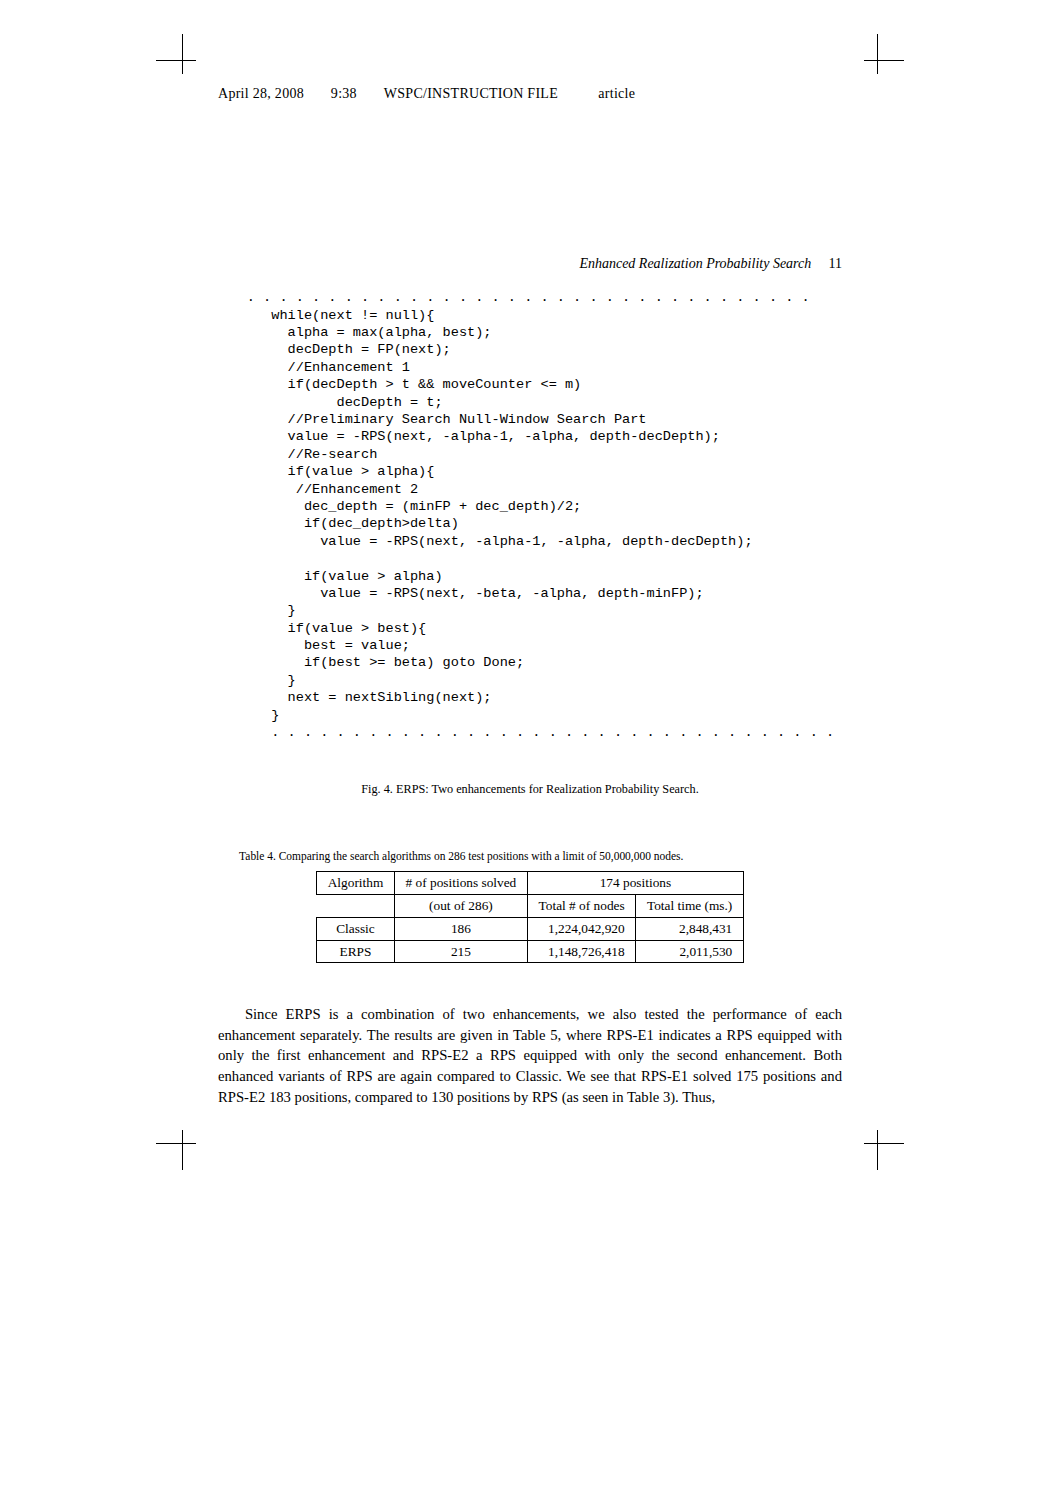April 28, 2008 9:38 WSPC/INSTRUCTION FILE article
Enhanced Realization Probability Search 11
. . . . . . . . . . . . . . . . . . . . . . . . . . . . . . . . . . .
   while(next != null){
     alpha = max(alpha, best);
     decDepth = FP(next);
     //Enhancement 1
     if(decDepth > t && moveCounter <= m)
           decDepth = t;
     //Preliminary Search Null-Window Search Part
     value = -RPS(next, -alpha-1, -alpha, depth-decDepth);
     //Re-search
     if(value > alpha){
      //Enhancement 2
       dec_depth = (minFP + dec_depth)/2;
       if(dec_depth>delta)
         value = -RPS(next, -alpha-1, -alpha, depth-decDepth);

       if(value > alpha)
         value = -RPS(next, -beta, -alpha, depth-minFP);
     }
     if(value > best){
       best = value;
       if(best >= beta) goto Done;
     }
     next = nextSibling(next);
   }
   . . . . . . . . . . . . . . . . . . . . . . . . . . . . . . . . . . .
Fig. 4. ERPS: Two enhancements for Realization Probability Search.
Table 4. Comparing the search algorithms on 286 test positions with a limit of 50,000,000 nodes.
| Algorithm | # of positions solved | 174 positions |
| --- | --- | --- |
| | (out of 286) | Total # of nodes | Total time (ms.) |
| Classic | 186 | 1,224,042,920 | 2,848,431 |
| ERPS | 215 | 1,148,726,418 | 2,011,530 |
Since ERPS is a combination of two enhancements, we also tested the performance of each enhancement separately. The results are given in Table 5, where RPS-E1 indicates a RPS equipped with only the first enhancement and RPS-E2 a RPS equipped with only the second enhancement. Both enhanced variants of RPS are again compared to Classic. We see that RPS-E1 solved 175 positions and RPS-E2 183 positions, compared to 130 positions by RPS (as seen in Table 3). Thus,